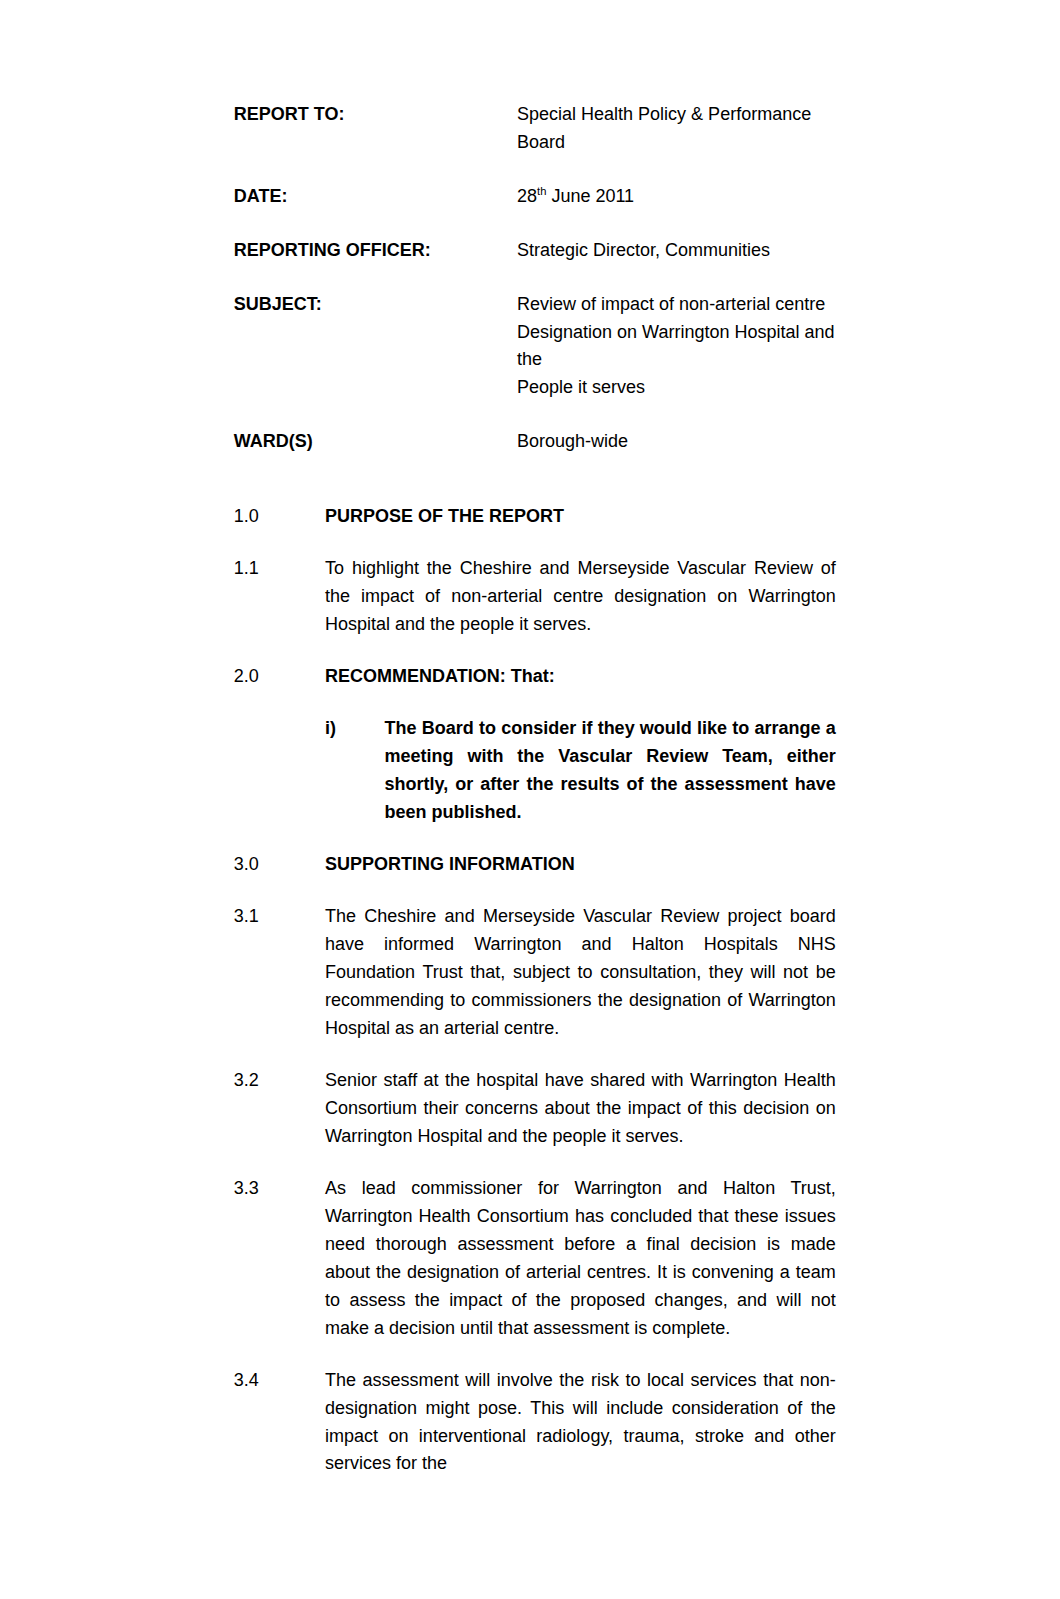| REPORT TO: | Special Health Policy & Performance Board |
| DATE: | 28 th June 2011 |
| REPORTING OFFICER: | Strategic Director, Communities |
| SUBJECT: | Review of impact of non-arterial centre Designation on Warrington Hospital and the People it serves |
| WARD(S) | Borough-wide |
| 1.0 | PURPOSE OF THE REPORT |
| 1.1 | To highlight the Cheshire and Merseyside Vascular Review of the impact of non-arterial centre designation on Warrington Hospital and the people it serves. |
| 2.0 | RECOMMENDATION: That: |
| | / i) / The Board to consider if they would like to arrange a meeting with the Vascular Review Team, either shortly, or after the results of the assessment have been published. / |
| 3.0 | SUPPORTING INFORMATION |
| 3.1 | The Cheshire and Merseyside Vascular Review project board have informed Warrington and Halton Hospitals NHS Foundation Trust that, subject to consultation, they will not be recommending to commissioners the designation of Warrington Hospital as an arterial centre. |
| 3.2 | Senior staff at the hospital have shared with Warrington Health Consortium their concerns about the impact of this decision on Warrington Hospital and the people it serves. |
| 3.3 | As lead commissioner for Warrington and Halton Trust, Warrington Health Consortium has concluded that these issues need thorough assessment before a final decision is made about the designation of arterial centres. It is convening a team to assess the impact of the proposed changes, and will not make a decision until that assessment is complete. |
| 3.4 | The assessment will involve the risk to local services that non-designation might pose. This will include consideration of the impact on interventional radiology, trauma, stroke and other services for the |